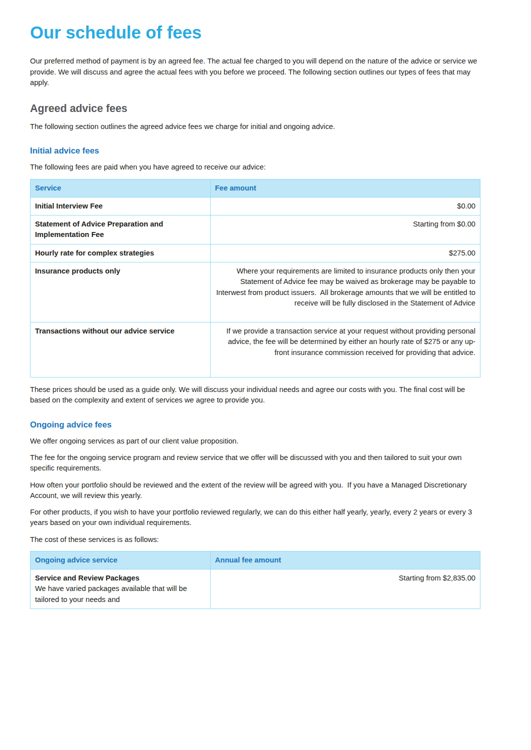Our schedule of fees
Our preferred method of payment is by an agreed fee. The actual fee charged to you will depend on the nature of the advice or service we provide. We will discuss and agree the actual fees with you before we proceed. The following section outlines our types of fees that may apply.
Agreed advice fees
The following section outlines the agreed advice fees we charge for initial and ongoing advice.
Initial advice fees
The following fees are paid when you have agreed to receive our advice:
| Service | Fee amount |
| --- | --- |
| Initial Interview Fee | $0.00 |
| Statement of Advice Preparation and Implementation Fee | Starting from $0.00 |
| Hourly rate for complex strategies | $275.00 |
| Insurance products only | Where your requirements are limited to insurance products only then your Statement of Advice fee may be waived as brokerage may be payable to Interwest from product issuers. All brokerage amounts that we will be entitled to receive will be fully disclosed in the Statement of Advice |
| Transactions without our advice service | If we provide a transaction service at your request without providing personal advice, the fee will be determined by either an hourly rate of $275 or any up-front insurance commission received for providing that advice. |
These prices should be used as a guide only. We will discuss your individual needs and agree our costs with you. The final cost will be based on the complexity and extent of services we agree to provide you.
Ongoing advice fees
We offer ongoing services as part of our client value proposition.
The fee for the ongoing service program and review service that we offer will be discussed with you and then tailored to suit your own specific requirements.
How often your portfolio should be reviewed and the extent of the review will be agreed with you. If you have a Managed Discretionary Account, we will review this yearly.
For other products, if you wish to have your portfolio reviewed regularly, we can do this either half yearly, yearly, every 2 years or every 3 years based on your own individual requirements.
The cost of these services is as follows:
| Ongoing advice service | Annual fee amount |
| --- | --- |
| Service and Review Packages We have varied packages available that will be tailored to your needs and | Starting from $2,835.00 |